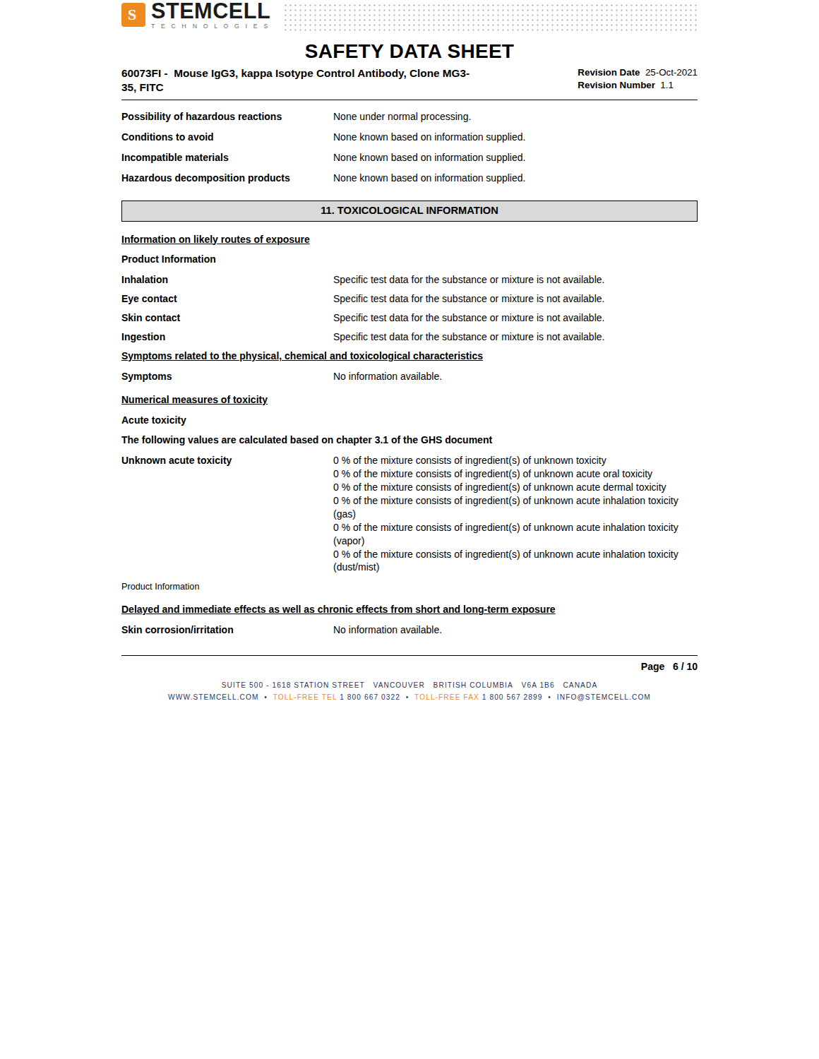STEMCELL
T E C H N O L O G I E S
SAFETY DATA SHEET
60073FI - Mouse IgG3, kappa Isotype Control Antibody, Clone MG3-35, FITC
Revision Date 25-Oct-2021
Revision Number 1.1
Possibility of hazardous reactions
None under normal processing.
Conditions to avoid
None known based on information supplied.
Incompatible materials
None known based on information supplied.
Hazardous decomposition products
None known based on information supplied.
11. TOXICOLOGICAL INFORMATION
Information on likely routes of exposure
Product Information
Inhalation
Specific test data for the substance or mixture is not available.
Eye contact
Specific test data for the substance or mixture is not available.
Skin contact
Specific test data for the substance or mixture is not available.
Ingestion
Specific test data for the substance or mixture is not available.
Symptoms related to the physical, chemical and toxicological characteristics
Symptoms
No information available.
Numerical measures of toxicity
Acute toxicity
The following values are calculated based on chapter 3.1 of the GHS document
Unknown acute toxicity
0 % of the mixture consists of ingredient(s) of unknown toxicity
0 % of the mixture consists of ingredient(s) of unknown acute oral toxicity
0 % of the mixture consists of ingredient(s) of unknown acute dermal toxicity
0 % of the mixture consists of ingredient(s) of unknown acute inhalation toxicity (gas)
0 % of the mixture consists of ingredient(s) of unknown acute inhalation toxicity (vapor)
0 % of the mixture consists of ingredient(s) of unknown acute inhalation toxicity (dust/mist)
Product Information
Delayed and immediate effects as well as chronic effects from short and long-term exposure
Skin corrosion/irritation
No information available.
Page 6 / 10
SUITE 500 - 1618 STATION STREET VANCOUVER BRITISH COLUMBIA V6A 1B6 CANADA
WWW.STEMCELL.COM • TOLL-FREE TEL 1 800 667 0322 • TOLL-FREE FAX 1 800 567 2899 • INFO@STEMCELL.COM